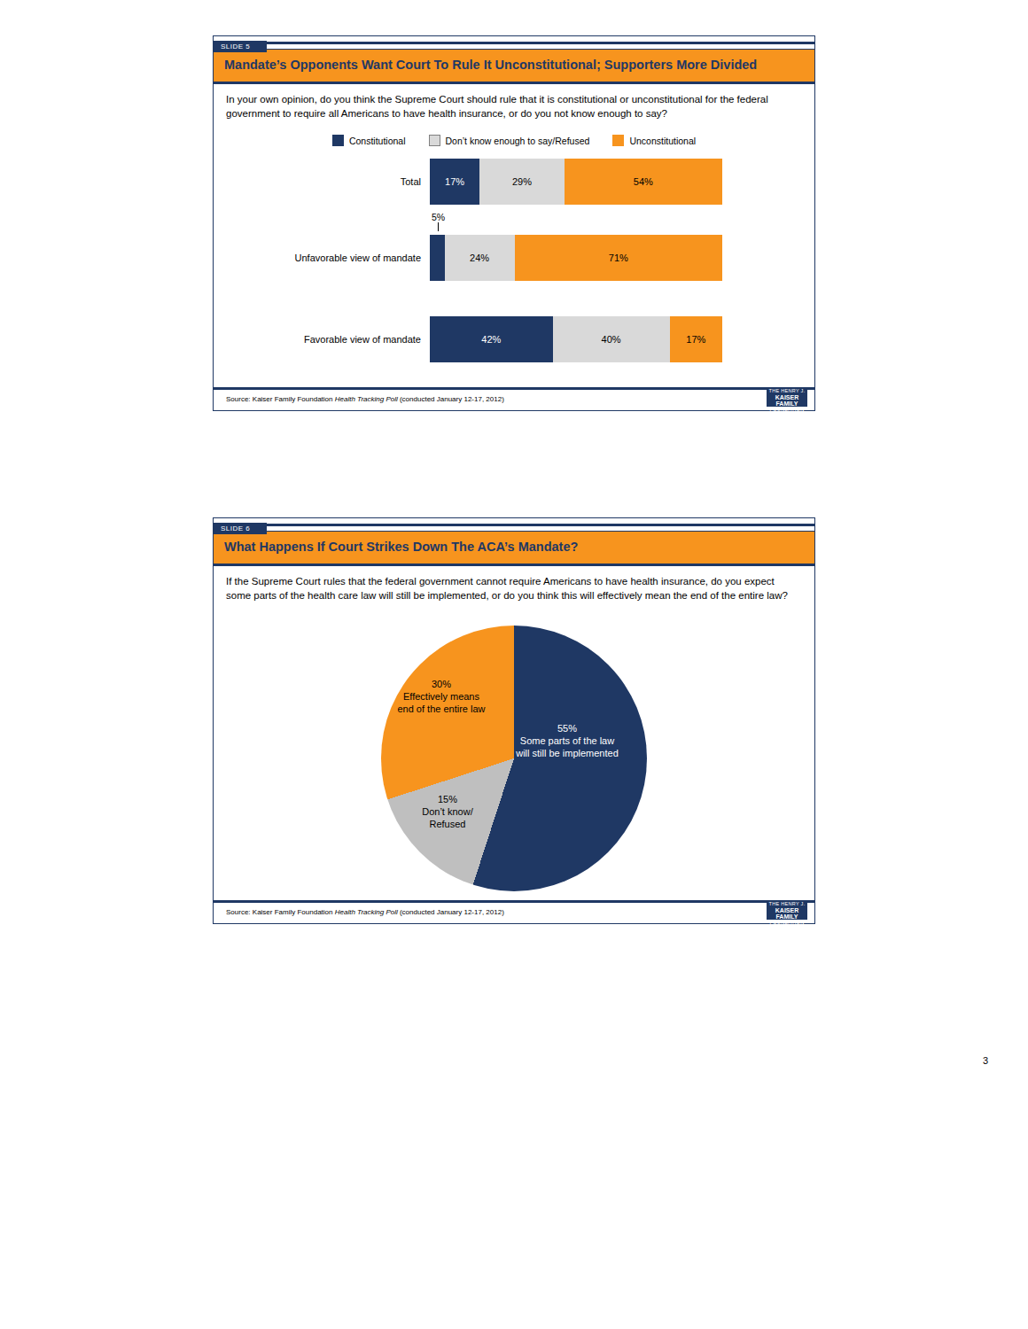SLIDE 5
Mandate’s Opponents Want Court To Rule It Unconstitutional; Supporters More Divided
In your own opinion, do you think the Supreme Court should rule that it is constitutional or unconstitutional for the federal government to require all Americans to have health insurance, or do you not know enough to say?
Constitutional
Don’t know enough to say/Refused
Unconstitutional
Total
17%
29%
54%
Unfavorable view of mandate
24%
71%
5%
Favorable view of mandate
42%
40%
17%
Source: Kaiser Family Foundation Health Tracking Poll (conducted January 12-17, 2012)
THE HENRY J. KAISER FAMILY FOUNDATION
SLIDE 6
What Happens If Court Strikes Down The ACA’s Mandate?
If the Supreme Court rules that the federal government cannot require Americans to have health insurance, do you expect some parts of the health care law will still be implemented, or do you think this will effectively mean the end of the entire law?
55%
Some parts of the law will still be implemented
30%
Effectively means end of the entire law
15%
Don’t know/ Refused
Source: Kaiser Family Foundation Health Tracking Poll (conducted January 12-17, 2012)
THE HENRY J. KAISER FAMILY FOUNDATION
3